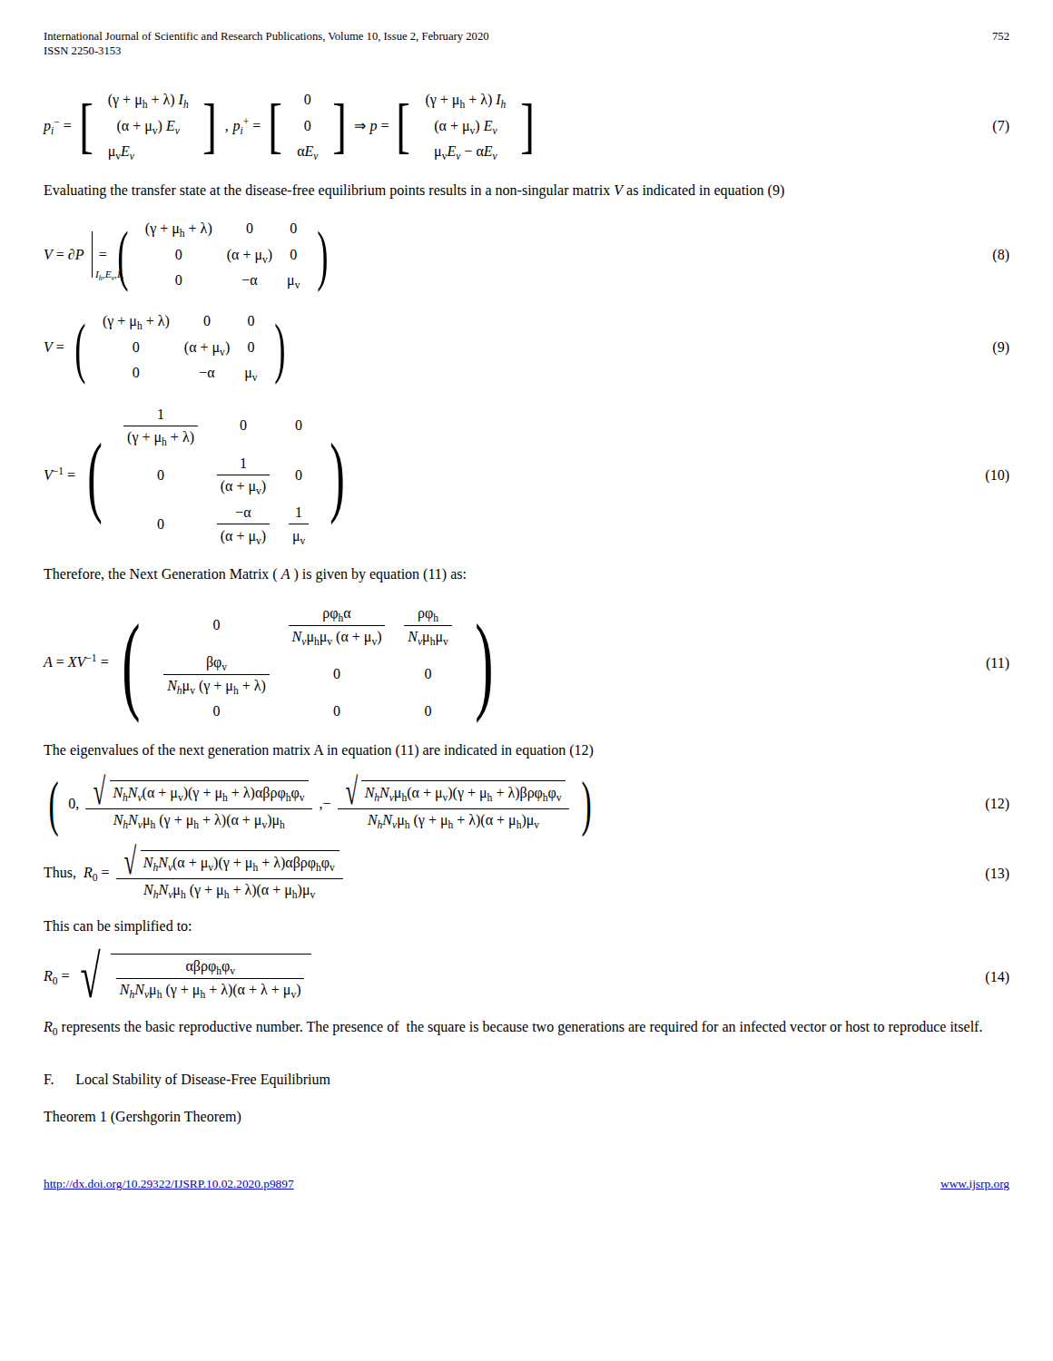International Journal of Scientific and Research Publications, Volume 10, Issue 2, February 2020
ISSN 2250-3153 752
pi− = [
| (γ + μ h + λ) I h |
| (α + μ v ) E v |
| μ v E v |
] , pi+ = [
| 0 |
| 0 |
| α E v |
] ⇒ p = [
| (γ + μ h + λ) I h |
| (α + μ v ) E v |
| μ v E v − α E v |
]
(7)
Evaluating the transfer state at the disease-free equilibrium points results in a non-singular matrix V as indicated in equation (9)
V = ∂P Ih,Ev,Iv = (
| (γ + μ h + λ) | 0 | 0 |
| 0 | (α + μ v ) | 0 |
| 0 | −α | μ v |
)
(8)
V = (
| (γ + μ h + λ) | 0 | 0 |
| 0 | (α + μ v ) | 0 |
| 0 | −α | μ v |
)
(9)
V−1 = (
| 1 (γ + μ h + λ) | 0 | 0 |
| 0 | 1 (α + μ v ) | 0 |
| 0 | −α (α + μ v ) | 1 μ v |
)
(10)
Therefore, the Next Generation Matrix ( A ) is given by equation (11) as:
A = XV−1 = (
| 0 | ρφ h α N v μ h μ v (α + μ v ) | ρφ h N v μ h μ v |
| βφ v N h μ v (γ + μ h + λ) | 0 | 0 |
| 0 | 0 | 0 |
)
(11)
The eigenvalues of the next generation matrix A in equation (11) are indicated in equation (12)
( 0, √NhNv(α + μv)(γ + μh + λ)αβρφhφv NhNvμh (γ + μh + λ)(α + μv)μh ,− √NhNvμh(α + μv)(γ + μh + λ)βρφhφv NhNvμh (γ + μh + λ)(α + μh)μv )
(12)
Thus, R0 = √NhNv(α + μv)(γ + μh + λ)αβρφhφv NhNvμh (γ + μh + λ)(α + μh)μv
(13)
This can be simplified to:
R0 = √ αβρφhφv NhNvμh (γ + μh + λ)(α + λ + μv)
(14)
R0 represents the basic reproductive number. The presence of the square is because two generations are required for an infected vector or host to reproduce itself.
F. Local Stability of Disease-Free Equilibrium
Theorem 1 (Gershgorin Theorem)
http://dx.doi.org/10.29322/IJSRP.10.02.2020.p9897 www.ijsrp.org